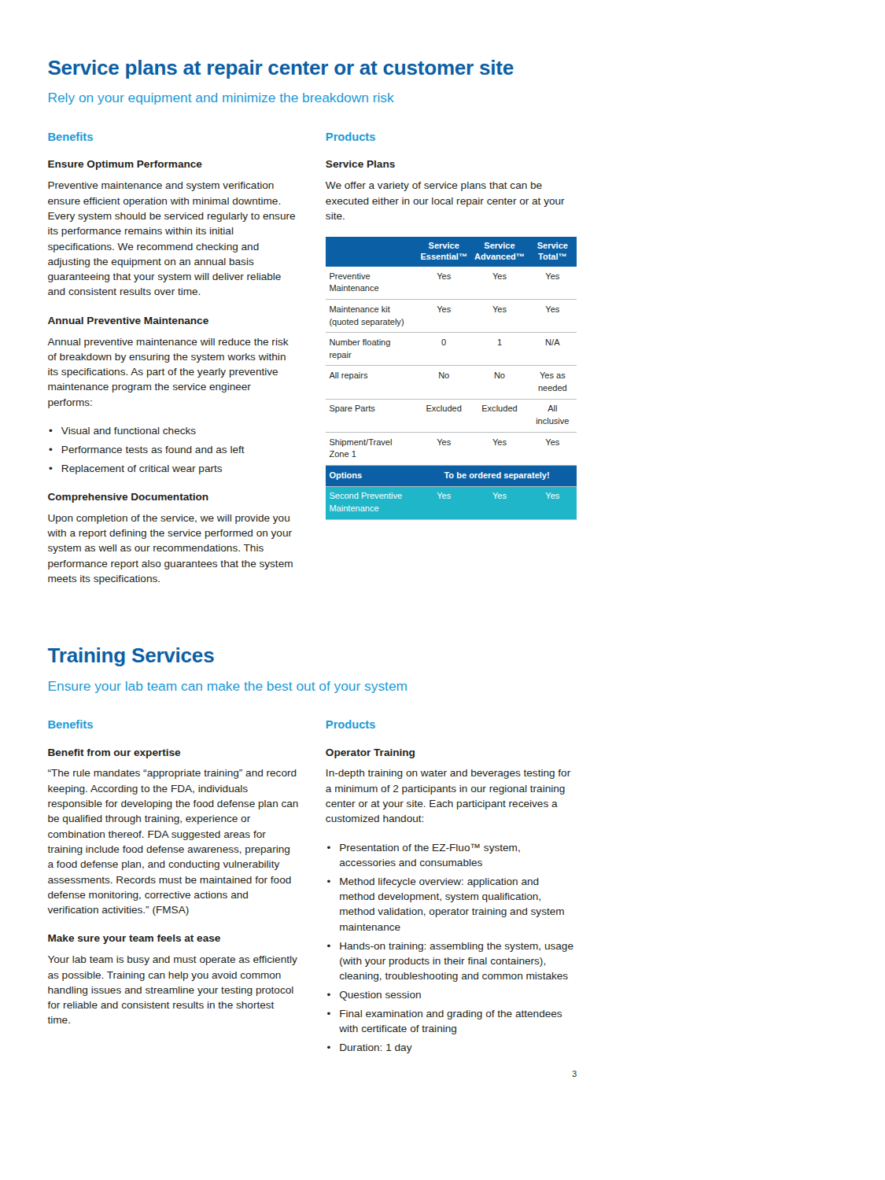Service plans at repair center or at customer site
Rely on your equipment and minimize the breakdown risk
Benefits
Ensure Optimum Performance
Preventive maintenance and system verification ensure efficient operation with minimal downtime. Every system should be serviced regularly to ensure its performance remains within its initial specifications. We recommend checking and adjusting the equipment on an annual basis guaranteeing that your system will deliver reliable and consistent results over time.
Annual Preventive Maintenance
Annual preventive maintenance will reduce the risk of breakdown by ensuring the system works within its specifications. As part of the yearly preventive maintenance program the service engineer performs:
Visual and functional checks
Performance tests as found and as left
Replacement of critical wear parts
Comprehensive Documentation
Upon completion of the service, we will provide you with a report defining the service performed on your system as well as our recommendations. This performance report also guarantees that the system meets its specifications.
Products
Service Plans
We offer a variety of service plans that can be executed either in our local repair center or at your site.
| | Service Essential™ | Service Advanced™ | Service Total™ |
| --- | --- | --- | --- |
| Preventive Maintenance | Yes | Yes | Yes |
| Maintenance kit (quoted separately) | Yes | Yes | Yes |
| Number floating repair | 0 | 1 | N/A |
| All repairs | No | No | Yes as needed |
| Spare Parts | Excluded | Excluded | All inclusive |
| Shipment/Travel Zone 1 | Yes | Yes | Yes |
| Options | To be ordered separately! |
| Second Preventive Maintenance | Yes | Yes | Yes |
Training Services
Ensure your lab team can make the best out of your system
Benefits
Benefit from our expertise
“The rule mandates “appropriate training” and record keeping. According to the FDA, individuals responsible for developing the food defense plan can be qualified through training, experience or combination thereof. FDA suggested areas for training include food defense awareness, preparing a food defense plan, and conducting vulnerability assessments. Records must be maintained for food defense monitoring, corrective actions and verification activities.” (FMSA)
Make sure your team feels at ease
Your lab team is busy and must operate as efficiently as possible. Training can help you avoid common handling issues and streamline your testing protocol for reliable and consistent results in the shortest time.
Products
Operator Training
In-depth training on water and beverages testing for a minimum of 2 participants in our regional training center or at your site. Each participant receives a customized handout:
Presentation of the EZ-Fluo™ system, accessories and consumables
Method lifecycle overview: application and method development, system qualification, method validation, operator training and system maintenance
Hands-on training: assembling the system, usage (with your products in their final containers), cleaning, troubleshooting and common mistakes
Question session
Final examination and grading of the attendees with certificate of training
Duration: 1 day
3